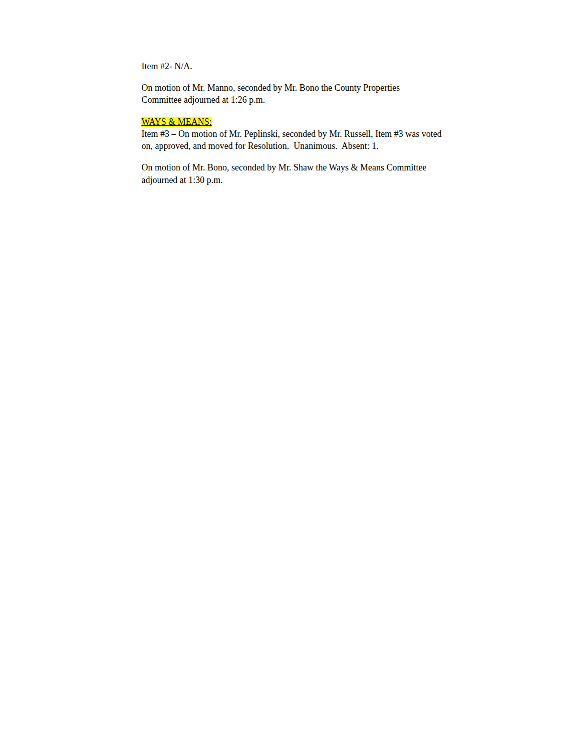Item #2- N/A.
On motion of Mr. Manno, seconded by Mr. Bono the County Properties Committee adjourned at 1:26 p.m.
WAYS & MEANS:
Item #3 – On motion of Mr. Peplinski, seconded by Mr. Russell, Item #3 was voted on, approved, and moved for Resolution. Unanimous. Absent: 1.
On motion of Mr. Bono, seconded by Mr. Shaw the Ways & Means Committee adjourned at 1:30 p.m.